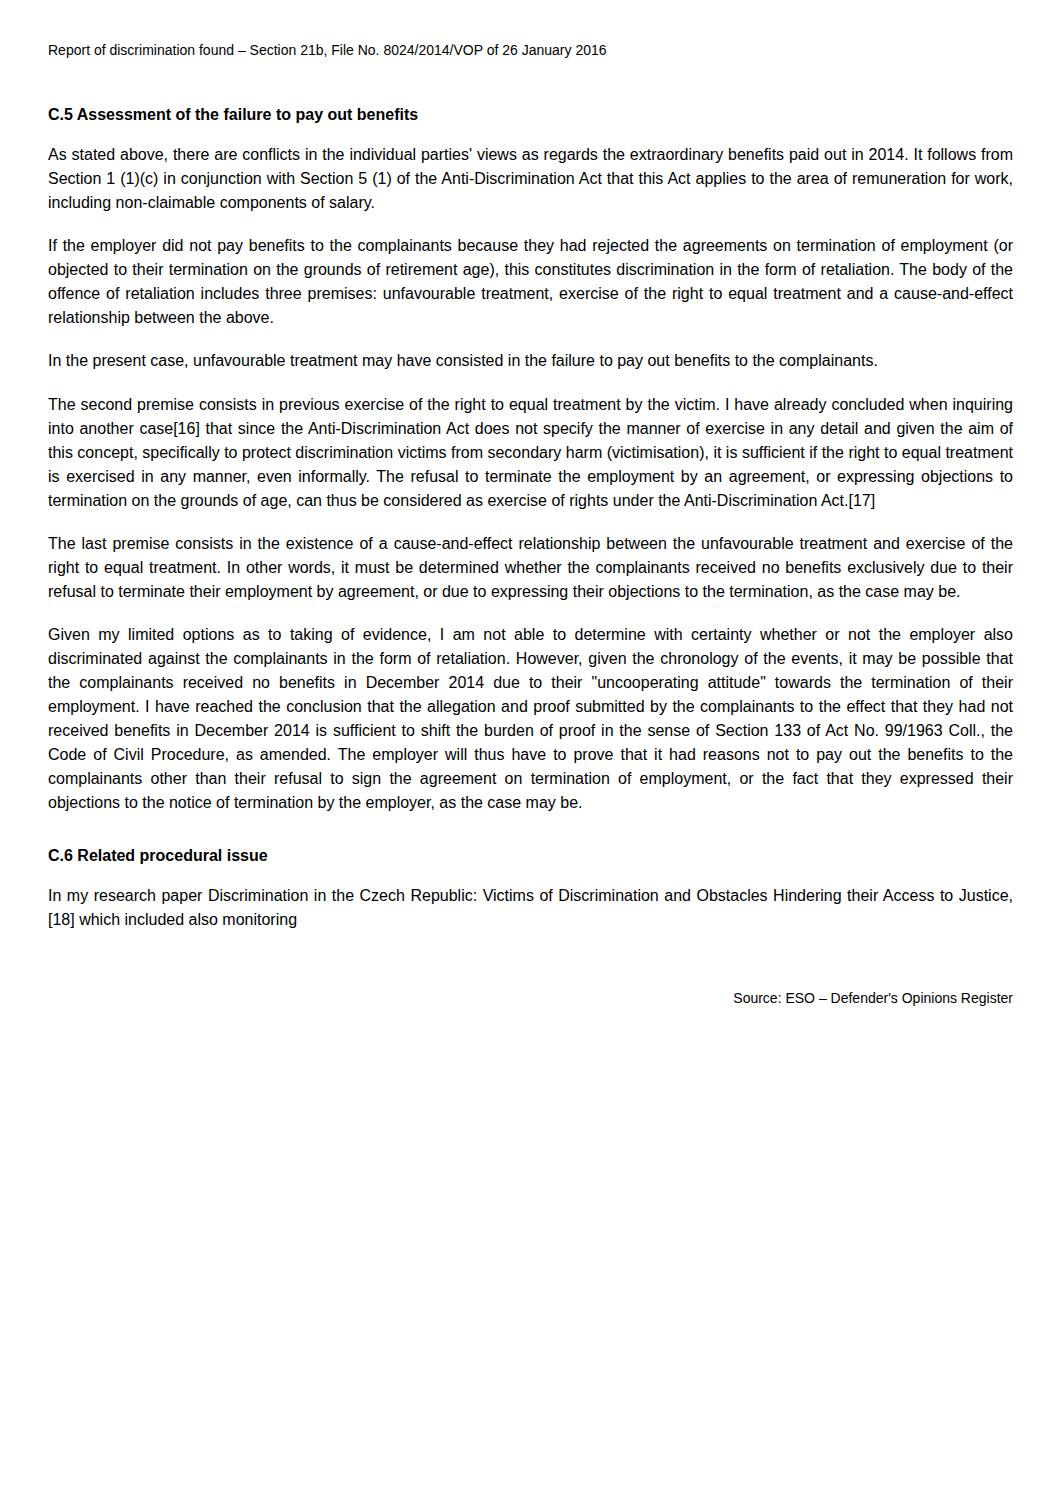Report of discrimination found – Section 21b, File No. 8024/2014/VOP of 26 January 2016
C.5 Assessment of the failure to pay out benefits
As stated above, there are conflicts in the individual parties' views as regards the extraordinary benefits paid out in 2014. It follows from Section 1 (1)(c) in conjunction with Section 5 (1) of the Anti-Discrimination Act that this Act applies to the area of remuneration for work, including non-claimable components of salary.
If the employer did not pay benefits to the complainants because they had rejected the agreements on termination of employment (or objected to their termination on the grounds of retirement age), this constitutes discrimination in the form of retaliation. The body of the offence of retaliation includes three premises: unfavourable treatment, exercise of the right to equal treatment and a cause-and-effect relationship between the above.
In the present case, unfavourable treatment may have consisted in the failure to pay out benefits to the complainants.
The second premise consists in previous exercise of the right to equal treatment by the victim. I have already concluded when inquiring into another case[16] that since the Anti-Discrimination Act does not specify the manner of exercise in any detail and given the aim of this concept, specifically to protect discrimination victims from secondary harm (victimisation), it is sufficient if the right to equal treatment is exercised in any manner, even informally. The refusal to terminate the employment by an agreement, or expressing objections to termination on the grounds of age, can thus be considered as exercise of rights under the Anti-Discrimination Act.[17]
The last premise consists in the existence of a cause-and-effect relationship between the unfavourable treatment and exercise of the right to equal treatment. In other words, it must be determined whether the complainants received no benefits exclusively due to their refusal to terminate their employment by agreement, or due to expressing their objections to the termination, as the case may be.
Given my limited options as to taking of evidence, I am not able to determine with certainty whether or not the employer also discriminated against the complainants in the form of retaliation. However, given the chronology of the events, it may be possible that the complainants received no benefits in December 2014 due to their "uncooperating attitude" towards the termination of their employment. I have reached the conclusion that the allegation and proof submitted by the complainants to the effect that they had not received benefits in December 2014 is sufficient to shift the burden of proof in the sense of Section 133 of Act No. 99/1963 Coll., the Code of Civil Procedure, as amended. The employer will thus have to prove that it had reasons not to pay out the benefits to the complainants other than their refusal to sign the agreement on termination of employment, or the fact that they expressed their objections to the notice of termination by the employer, as the case may be.
C.6 Related procedural issue
In my research paper Discrimination in the Czech Republic: Victims of Discrimination and Obstacles Hindering their Access to Justice,[18] which included also monitoring
Source: ESO – Defender's Opinions Register